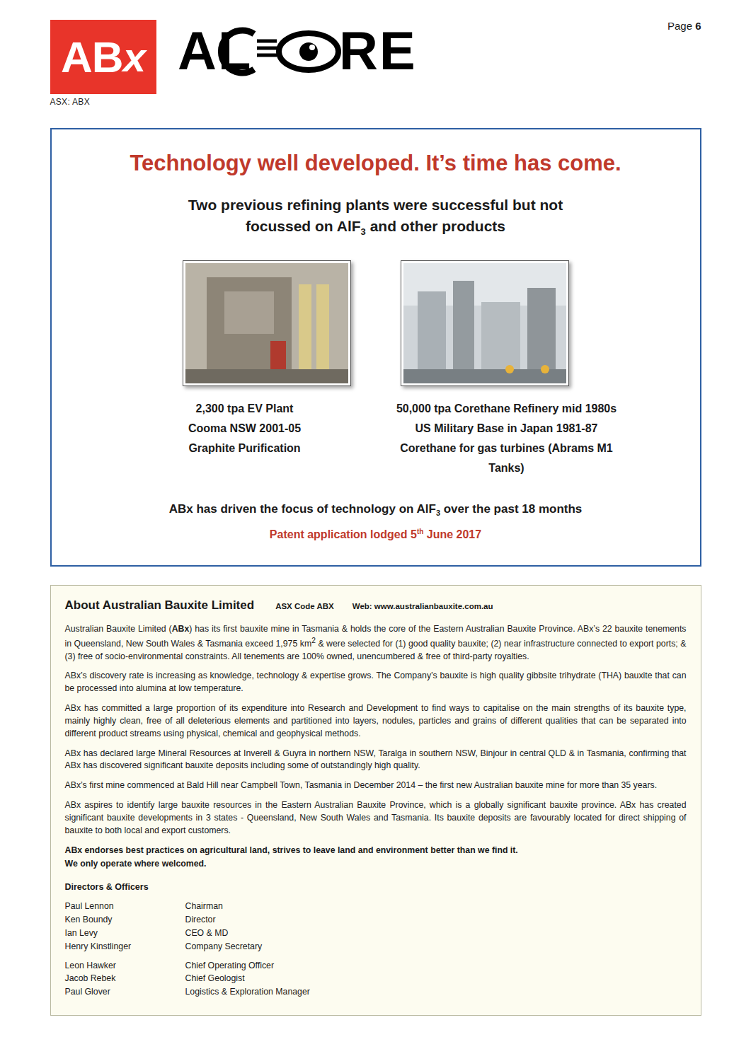Page 6
ABx
ASX: ABX
AL RE
Technology well developed. It’s time has come.
Two previous refining plants were successful but not
focussed on AlF3 and other products
2,300 tpa EV Plant
Cooma NSW 2001-05
Graphite Purification
50,000 tpa Corethane Refinery mid 1980s
US Military Base in Japan 1981-87
Corethane for gas turbines (Abrams M1 Tanks)
ABx has driven the focus of technology on AlF3 over the past 18 months
Patent application lodged 5th June 2017
About Australian Bauxite Limited
ASX Code ABX Web: www.australianbauxite.com.au
Australian Bauxite Limited (ABx) has its first bauxite mine in Tasmania & holds the core of the Eastern Australian Bauxite Province. ABx’s 22 bauxite tenements in Queensland, New South Wales & Tasmania exceed 1,975 km2 & were selected for (1) good quality bauxite; (2) near infrastructure connected to export ports; & (3) free of socio-environmental constraints. All tenements are 100% owned, unencumbered & free of third-party royalties.
ABx’s discovery rate is increasing as knowledge, technology & expertise grows. The Company’s bauxite is high quality gibbsite trihydrate (THA) bauxite that can be processed into alumina at low temperature.
ABx has committed a large proportion of its expenditure into Research and Development to find ways to capitalise on the main strengths of its bauxite type, mainly highly clean, free of all deleterious elements and partitioned into layers, nodules, particles and grains of different qualities that can be separated into different product streams using physical, chemical and geophysical methods.
ABx has declared large Mineral Resources at Inverell & Guyra in northern NSW, Taralga in southern NSW, Binjour in central QLD & in Tasmania, confirming that ABx has discovered significant bauxite deposits including some of outstandingly high quality.
ABx’s first mine commenced at Bald Hill near Campbell Town, Tasmania in December 2014 – the first new Australian bauxite mine for more than 35 years.
ABx aspires to identify large bauxite resources in the Eastern Australian Bauxite Province, which is a globally significant bauxite province. ABx has created significant bauxite developments in 3 states - Queensland, New South Wales and Tasmania. Its bauxite deposits are favourably located for direct shipping of bauxite to both local and export customers.
ABx endorses best practices on agricultural land, strives to leave land and environment better than we find it.
We only operate where welcomed.
Directors & Officers
| Paul Lennon | Chairman |
| Ken Boundy | Director |
| Ian Levy | CEO & MD |
| Henry Kinstlinger | Company Secretary |
| Leon Hawker | Chief Operating Officer |
| Jacob Rebek | Chief Geologist |
| Paul Glover | Logistics & Exploration Manager |